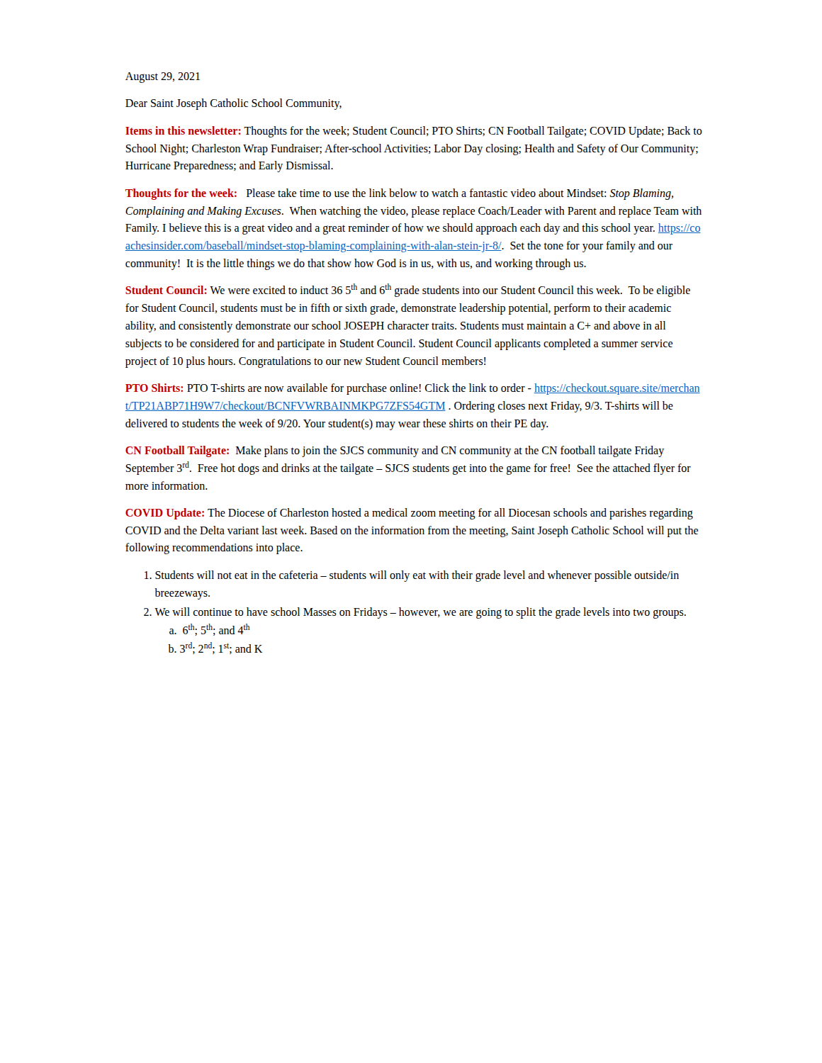August 29, 2021
Dear Saint Joseph Catholic School Community,
Items in this newsletter: Thoughts for the week; Student Council; PTO Shirts; CN Football Tailgate; COVID Update; Back to School Night; Charleston Wrap Fundraiser; After-school Activities; Labor Day closing; Health and Safety of Our Community; Hurricane Preparedness; and Early Dismissal.
Thoughts for the week: Please take time to use the link below to watch a fantastic video about Mindset: Stop Blaming, Complaining and Making Excuses. When watching the video, please replace Coach/Leader with Parent and replace Team with Family. I believe this is a great video and a great reminder of how we should approach each day and this school year. https://coachesinsider.com/baseball/mindset-stop-blaming-complaining-with-alan-stein-jr-8/. Set the tone for your family and our community! It is the little things we do that show how God is in us, with us, and working through us.
Student Council: We were excited to induct 36 5th and 6th grade students into our Student Council this week. To be eligible for Student Council, students must be in fifth or sixth grade, demonstrate leadership potential, perform to their academic ability, and consistently demonstrate our school JOSEPH character traits. Students must maintain a C+ and above in all subjects to be considered for and participate in Student Council. Student Council applicants completed a summer service project of 10 plus hours. Congratulations to our new Student Council members!
PTO Shirts: PTO T-shirts are now available for purchase online! Click the link to order - https://checkout.square.site/merchant/TP21ABP71H9W7/checkout/BCNFVWRBAINMKPG7ZFS54GTM . Ordering closes next Friday, 9/3. T-shirts will be delivered to students the week of 9/20. Your student(s) may wear these shirts on their PE day.
CN Football Tailgate: Make plans to join the SJCS community and CN community at the CN football tailgate Friday September 3rd. Free hot dogs and drinks at the tailgate – SJCS students get into the game for free! See the attached flyer for more information.
COVID Update: The Diocese of Charleston hosted a medical zoom meeting for all Diocesan schools and parishes regarding COVID and the Delta variant last week. Based on the information from the meeting, Saint Joseph Catholic School will put the following recommendations into place.
Students will not eat in the cafeteria – students will only eat with their grade level and whenever possible outside/in breezeways.
We will continue to have school Masses on Fridays – however, we are going to split the grade levels into two groups.
6th; 5th; and 4th
3rd; 2nd; 1st; and K